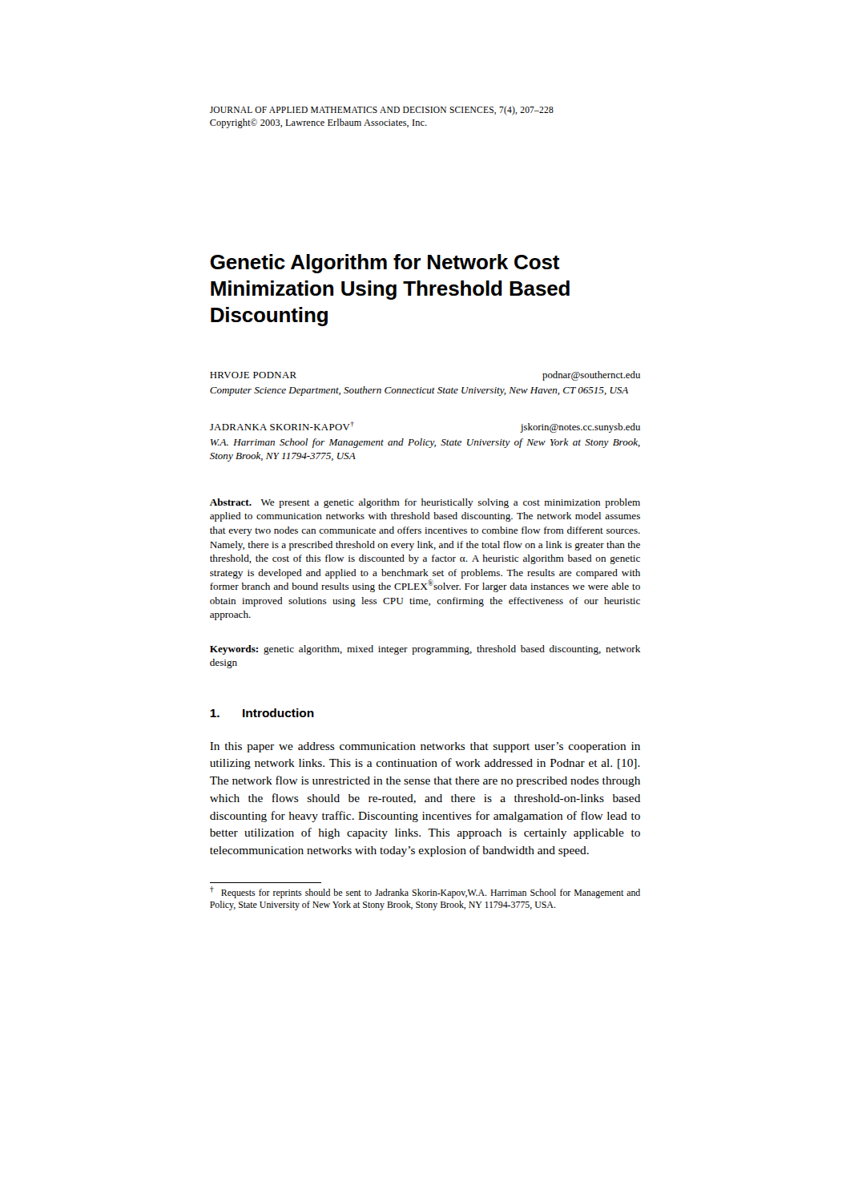Journal of Applied Mathematics and Decision Sciences, 7(4), 207–228
Copyright© 2003, Lawrence Erlbaum Associates, Inc.
Genetic Algorithm for Network Cost
Minimization Using Threshold Based
Discounting
Hrvoje Podnar podnar@southernct.edu
Computer Science Department, Southern Connecticut State University, New Haven, CT 06515, USA
Jadranka Skorin-Kapov† jskorin@notes.cc.sunysb.edu
W.A. Harriman School for Management and Policy, State University of New York at Stony Brook, Stony Brook, NY 11794-3775, USA
Abstract. We present a genetic algorithm for heuristically solving a cost minimization problem applied to communication networks with threshold based discounting. The network model assumes that every two nodes can communicate and offers incentives to combine flow from different sources. Namely, there is a prescribed threshold on every link, and if the total flow on a link is greater than the threshold, the cost of this flow is discounted by a factor α. A heuristic algorithm based on genetic strategy is developed and applied to a benchmark set of problems. The results are compared with former branch and bound results using the CPLEX®solver. For larger data instances we were able to obtain improved solutions using less CPU time, confirming the effectiveness of our heuristic approach.
Keywords: genetic algorithm, mixed integer programming, threshold based discounting, network design
1. Introduction
In this paper we address communication networks that support user’s cooperation in utilizing network links. This is a continuation of work addressed in Podnar et al. [10]. The network flow is unrestricted in the sense that there are no prescribed nodes through which the flows should be re-routed, and there is a threshold-on-links based discounting for heavy traffic. Discounting incentives for amalgamation of flow lead to better utilization of high capacity links. This approach is certainly applicable to telecommunication networks with today’s explosion of bandwidth and speed.
† Requests for reprints should be sent to Jadranka Skorin-Kapov,W.A. Harriman School for Management and Policy, State University of New York at Stony Brook, Stony Brook, NY 11794-3775, USA.